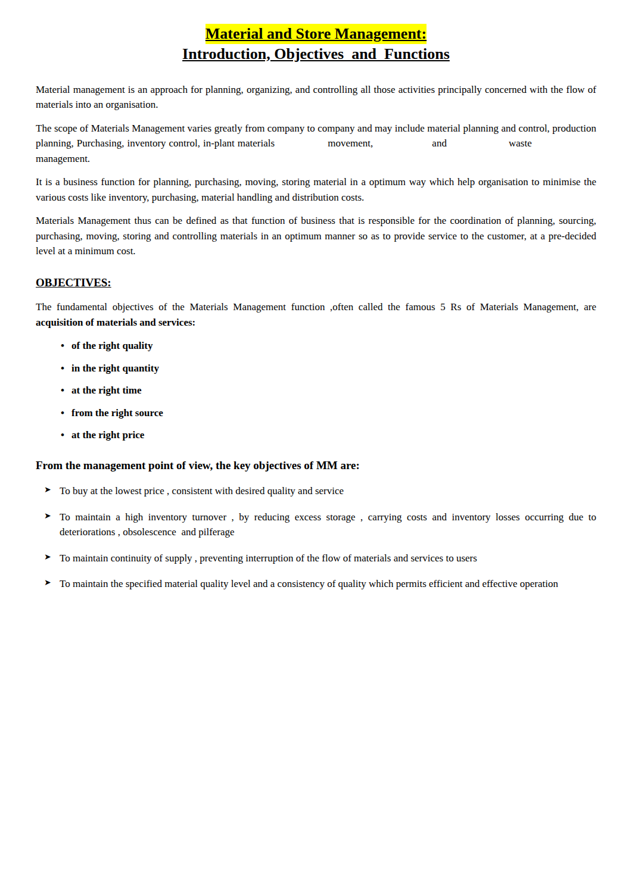Material and Store Management:
Introduction, Objectives and Functions
Material management is an approach for planning, organizing, and controlling all those activities principally concerned with the flow of materials into an organisation.
The scope of Materials Management varies greatly from company to company and may include material planning and control, production planning, Purchasing, inventory control, in-plant materials movement, and waste management.
It is a business function for planning, purchasing, moving, storing material in a optimum way which help organisation to minimise the various costs like inventory, purchasing, material handling and distribution costs.
Materials Management thus can be defined as that function of business that is responsible for the coordination of planning, sourcing, purchasing, moving, storing and controlling materials in an optimum manner so as to provide service to the customer, at a pre-decided level at a minimum cost.
OBJECTIVES:
The fundamental objectives of the Materials Management function ,often called the famous 5 Rs of Materials Management, are acquisition of materials and services:
of the right quality
in the right quantity
at the right time
from the right source
at the right price
From the management point of view, the key objectives of MM are:
To buy at the lowest price , consistent with desired quality and service
To maintain a high inventory turnover , by reducing excess storage , carrying costs and inventory losses occurring due to deteriorations , obsolescence and pilferage
To maintain continuity of supply , preventing interruption of the flow of materials and services to users
To maintain the specified material quality level and a consistency of quality which permits efficient and effective operation